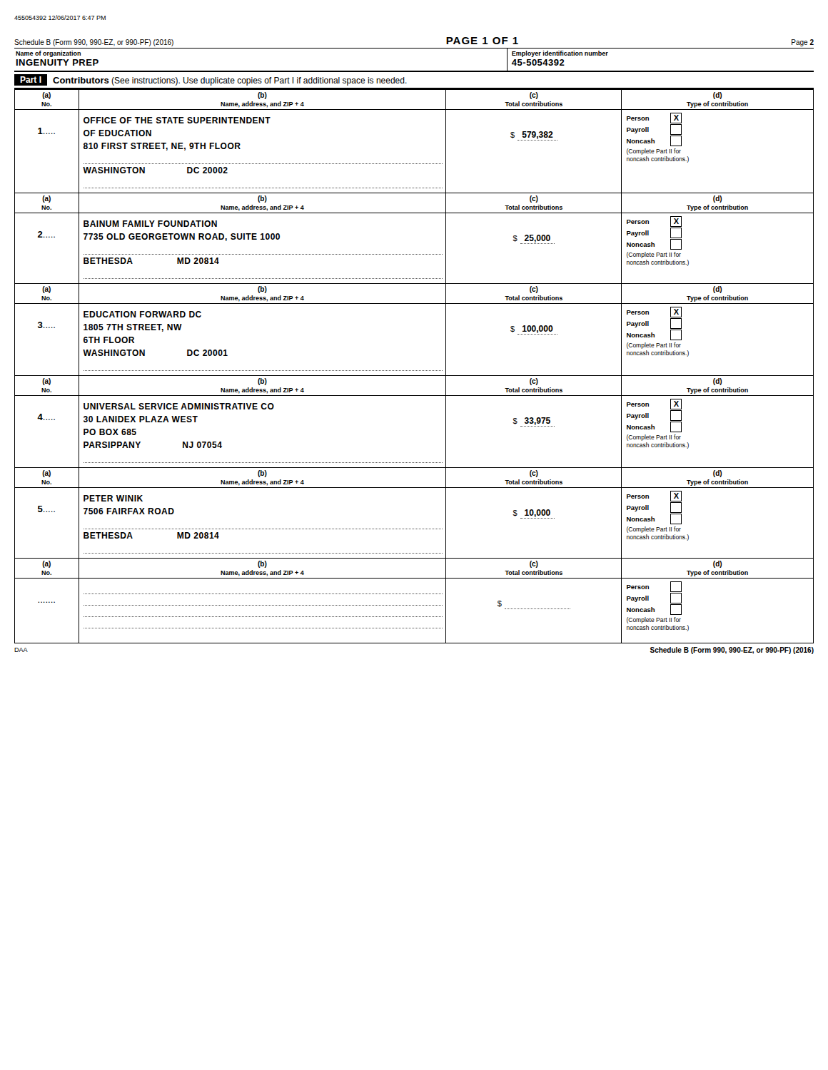455054392 12/06/2017 6:47 PM
Schedule B (Form 990, 990-EZ, or 990-PF) (2016)
PAGE 1 OF 1
Page 2
Name of organization
INGENUITY PREP
Employer identification number
45-5054392
Part I
Contributors (See instructions). Use duplicate copies of Part I if additional space is needed.
| (a) | (b) | (c) | (d) |
| No. | Name, address, and ZIP + 4 | Total contributions | Type of contribution |
| 1 ..... | OFFICE OF THE STATE SUPERINTENDENT OF EDUCATION 810 FIRST STREET, NE, 9TH FLOOR WASHINGTON DC 20002 | $ 579,382 | Person X Payroll Noncash (Complete Part II for noncash contributions.) |
| (a) | (b) | (c) | (d) |
| No. | Name, address, and ZIP + 4 | Total contributions | Type of contribution |
| 2 ..... | BAINUM FAMILY FOUNDATION 7735 OLD GEORGETOWN ROAD, SUITE 1000 BETHESDA MD 20814 | $ 25,000 | Person X Payroll Noncash (Complete Part II for noncash contributions.) |
| (a) | (b) | (c) | (d) |
| No. | Name, address, and ZIP + 4 | Total contributions | Type of contribution |
| 3 ..... | EDUCATION FORWARD DC 1805 7TH STREET, NW 6TH FLOOR WASHINGTON DC 20001 | $ 100,000 | Person X Payroll Noncash (Complete Part II for noncash contributions.) |
| (a) | (b) | (c) | (d) |
| No. | Name, address, and ZIP + 4 | Total contributions | Type of contribution |
| 4 ..... | UNIVERSAL SERVICE ADMINISTRATIVE CO 30 LANIDEX PLAZA WEST PO BOX 685 PARSIPPANY NJ 07054 | $ 33,975 | Person X Payroll Noncash (Complete Part II for noncash contributions.) |
| (a) | (b) | (c) | (d) |
| No. | Name, address, and ZIP + 4 | Total contributions | Type of contribution |
| 5 ..... | PETER WINIK 7506 FAIRFAX ROAD BETHESDA MD 20814 | $ 10,000 | Person X Payroll Noncash (Complete Part II for noncash contributions.) |
| (a) | (b) | (c) | (d) |
| No. | Name, address, and ZIP + 4 | Total contributions | Type of contribution |
| ....... | | $ | Person Payroll Noncash (Complete Part II for noncash contributions.) |
DAA
Schedule B (Form 990, 990-EZ, or 990-PF) (2016)